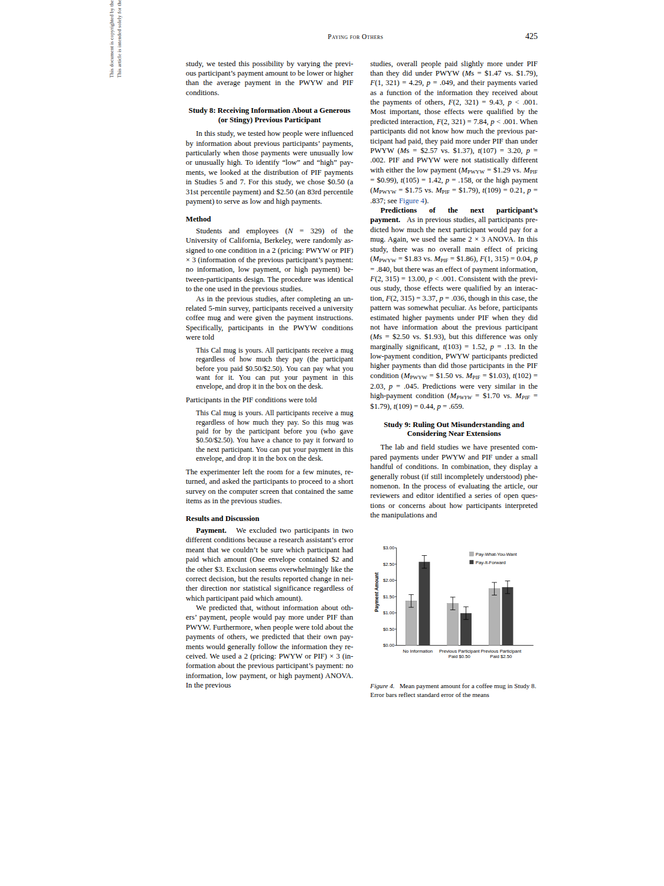This document is copyrighted by the American Psychological Association or one of its allied publishers.
This article is intended solely for the personal use of the individual user and is not to be disseminated broadly.
Paying for Others 425
study, we tested this possibility by varying the previous participant’s payment amount to be lower or higher than the average payment in the PWYW and PIF conditions.
Study 8: Receiving Information About a Generous
(or Stingy) Previous Participant
In this study, we tested how people were influenced by information about previous participants’ payments, particularly when those payments were unusually low or unusually high. To identify “low” and “high” payments, we looked at the distribution of PIF payments in Studies 5 and 7. For this study, we chose $0.50 (a 31st percentile payment) and $2.50 (an 83rd percentile payment) to serve as low and high payments.
Method
Students and employees (N = 329) of the University of California, Berkeley, were randomly assigned to one condition in a 2 (pricing: PWYW or PIF) × 3 (information of the previous participant’s payment: no information, low payment, or high payment) between-participants design. The procedure was identical to the one used in the previous studies.
As in the previous studies, after completing an unrelated 5-min survey, participants received a university coffee mug and were given the payment instructions. Specifically, participants in the PWYW conditions were told
This Cal mug is yours. All participants receive a mug regardless of how much they pay (the participant before you paid $0.50/$2.50). You can pay what you want for it. You can put your payment in this envelope, and drop it in the box on the desk.
Participants in the PIF conditions were told
This Cal mug is yours. All participants receive a mug regardless of how much they pay. So this mug was paid for by the participant before you (who gave $0.50/$2.50). You have a chance to pay it forward to the next participant. You can put your payment in this envelope, and drop it in the box on the desk.
The experimenter left the room for a few minutes, returned, and asked the participants to proceed to a short survey on the computer screen that contained the same items as in the previous studies.
Results and Discussion
Payment. We excluded two participants in two different conditions because a research assistant’s error meant that we couldn’t be sure which participant had paid which amount (One envelope contained $2 and the other $3. Exclusion seems overwhelmingly like the correct decision, but the results reported change in neither direction nor statistical significance regardless of which participant paid which amount).
We predicted that, without information about others’ payment, people would pay more under PIF than PWYW. Furthermore, when people were told about the payments of others, we predicted that their own payments would generally follow the information they received. We used a 2 (pricing: PWYW or PIF) × 3 (information about the previous participant’s payment: no information, low payment, or high payment) ANOVA. In the previous
studies, overall people paid slightly more under PIF than they did under PWYW (Ms = $1.47 vs. $1.79), F(1, 321) = 4.29, p = .049, and their payments varied as a function of the information they received about the payments of others, F(2, 321) = 9.43, p < .001. Most important, those effects were qualified by the predicted interaction, F(2, 321) = 7.84, p < .001. When participants did not know how much the previous participant had paid, they paid more under PIF than under PWYW (Ms = $2.57 vs. $1.37), t(107) = 3.20, p = .002. PIF and PWYW were not statistically different with either the low payment (MPWYW = $1.29 vs. MPIF = $0.99), t(105) = 1.42, p = .158, or the high payment (MPWYW = $1.75 vs. MPIF = $1.79), t(109) = 0.21, p = .837; see Figure 4).
Predictions of the next participant’s payment. As in previous studies, all participants predicted how much the next participant would pay for a mug. Again, we used the same 2 × 3 ANOVA. In this study, there was no overall main effect of pricing (MPWYW = $1.83 vs. MPIF = $1.86), F(1, 315) = 0.04, p = .840, but there was an effect of payment information, F(2, 315) = 13.00, p < .001. Consistent with the previous study, those effects were qualified by an interaction, F(2, 315) = 3.37, p = .036, though in this case, the pattern was somewhat peculiar. As before, participants estimated higher payments under PIF when they did not have information about the previous participant (Ms = $2.50 vs. $1.93), but this difference was only marginally significant, t(103) = 1.52, p = .13. In the low-payment condition, PWYW participants predicted higher payments than did those participants in the PIF condition (MPWYW = $1.50 vs. MPIF = $1.03), t(102) = 2.03, p = .045. Predictions were very similar in the high-payment condition (MPWYW = $1.70 vs. MPIF = $1.79), t(109) = 0.44, p = .659.
Study 9: Ruling Out Misunderstanding and
Considering Near Extensions
The lab and field studies we have presented compared payments under PWYW and PIF under a small handful of conditions. In combination, they display a generally robust (if still incompletely understood) phenomenon. In the process of evaluating the article, our reviewers and editor identified a series of open questions or concerns about how participants interpreted the manipulations and
$3.00 $2.50 $2.00 $1.50 $1.00 $0.50 $0.00 Payment Amount Pay-What-You-Want Pay-It-Forward No Information Previous Participant Paid $0.50 Previous Participant Paid $2.50
Figure 4. Mean payment amount for a coffee mug in Study 8. Error bars reflect standard error of the means